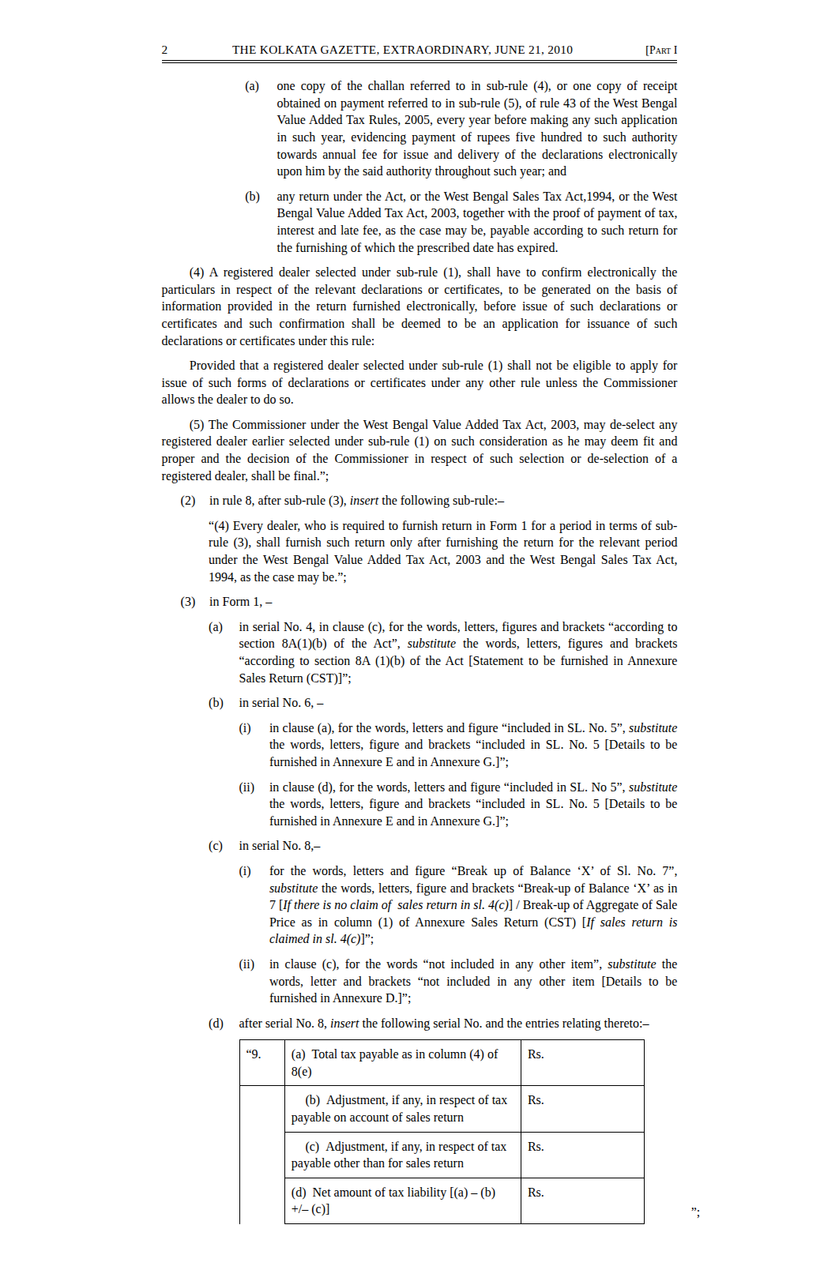2
THE KOLKATA GAZETTE, EXTRAORDINARY, JUNE 21, 2010
[Part I
(a)
one copy of the challan referred to in sub-rule (4), or one copy of receipt obtained on payment referred to in sub-rule (5), of rule 43 of the West Bengal Value Added Tax Rules, 2005, every year before making any such application in such year, evidencing payment of rupees five hundred to such authority towards annual fee for issue and delivery of the declarations electronically upon him by the said authority throughout such year; and
(b)
any return under the Act, or the West Bengal Sales Tax Act,1994, or the West Bengal Value Added Tax Act, 2003, together with the proof of payment of tax, interest and late fee, as the case may be, payable according to such return for the furnishing of which the prescribed date has expired.
(4) A registered dealer selected under sub-rule (1), shall have to confirm electronically the particulars in respect of the relevant declarations or certificates, to be generated on the basis of information provided in the return furnished electronically, before issue of such declarations or certificates and such confirmation shall be deemed to be an application for issuance of such declarations or certificates under this rule:
Provided that a registered dealer selected under sub-rule (1) shall not be eligible to apply for issue of such forms of declarations or certificates under any other rule unless the Commissioner allows the dealer to do so.
(5) The Commissioner under the West Bengal Value Added Tax Act, 2003, may de-select any registered dealer earlier selected under sub-rule (1) on such consideration as he may deem fit and proper and the decision of the Commissioner in respect of such selection or de-selection of a registered dealer, shall be final.”;
(2)
in rule 8, after sub-rule (3), insert the following sub-rule:–
“(4) Every dealer, who is required to furnish return in Form 1 for a period in terms of sub-rule (3), shall furnish such return only after furnishing the return for the relevant period under the West Bengal Value Added Tax Act, 2003 and the West Bengal Sales Tax Act, 1994, as the case may be.”;
(3)
in Form 1, –
(a)
in serial No. 4, in clause (c), for the words, letters, figures and brackets “according to section 8A(1)(b) of the Act”, substitute the words, letters, figures and brackets “according to section 8A (1)(b) of the Act [Statement to be furnished in Annexure Sales Return (CST)]”;
(b)
in serial No. 6, –
(i)
in clause (a), for the words, letters and figure “included in SL. No. 5”, substitute the words, letters, figure and brackets “included in SL. No. 5 [Details to be furnished in Annexure E and in Annexure G.]”;
(ii)
in clause (d), for the words, letters and figure “included in SL. No 5”, substitute the words, letters, figure and brackets “included in SL. No. 5 [Details to be furnished in Annexure E and in Annexure G.]”;
(c)
in serial No. 8,–
(i)
for the words, letters and figure “Break up of Balance ‘X’ of Sl. No. 7”, substitute the words, letters, figure and brackets “Break-up of Balance ‘X’ as in 7 [If there is no claim of sales return in sl. 4(c)] / Break-up of Aggregate of Sale Price as in column (1) of Annexure Sales Return (CST) [If sales return is claimed in sl. 4(c)]”;
(ii)
in clause (c), for the words “not included in any other item”, substitute the words, letter and brackets “not included in any other item [Details to be furnished in Annexure D.]”;
(d)
after serial No. 8, insert the following serial No. and the entries relating thereto:–
| “9. | (a) Total tax payable as in column (4) of 8(e) | Rs. |
| | (b) Adjustment, if any, in respect of tax payable on account of sales return | Rs. |
| | (c) Adjustment, if any, in respect of tax payable other than for sales return | Rs. |
| | (d) Net amount of tax liability [(a) – (b) +/– (c)] | Rs. |
”;